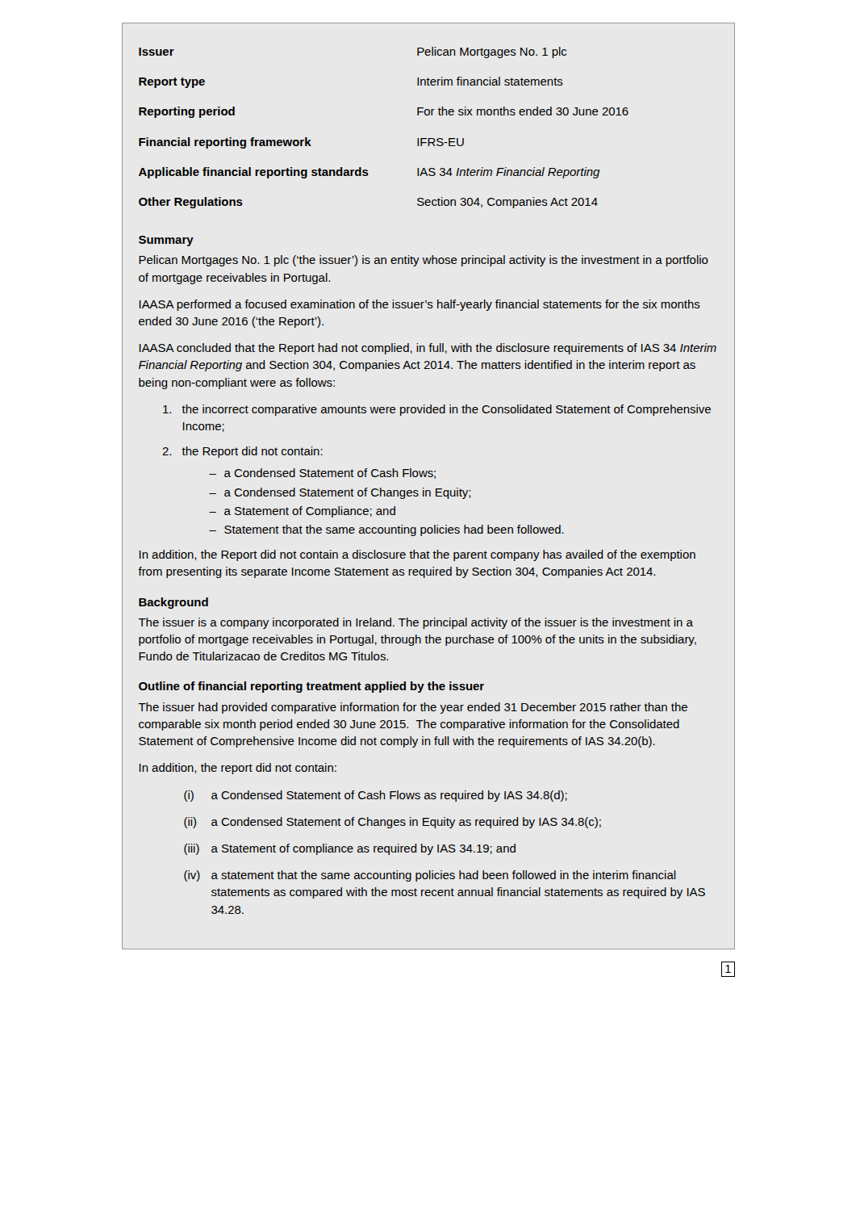| Issuer | Pelican Mortgages No. 1 plc |
| Report type | Interim financial statements |
| Reporting period | For the six months ended 30 June 2016 |
| Financial reporting framework | IFRS-EU |
| Applicable financial reporting standards | IAS 34 Interim Financial Reporting |
| Other Regulations | Section 304, Companies Act 2014 |
Summary
Pelican Mortgages No. 1 plc (‘the issuer’) is an entity whose principal activity is the investment in a portfolio of mortgage receivables in Portugal.
IAASA performed a focused examination of the issuer’s half-yearly financial statements for the six months ended 30 June 2016 (‘the Report’).
IAASA concluded that the Report had not complied, in full, with the disclosure requirements of IAS 34 Interim Financial Reporting and Section 304, Companies Act 2014. The matters identified in the interim report as being non-compliant were as follows:
the incorrect comparative amounts were provided in the Consolidated Statement of Comprehensive Income;
the Report did not contain:
a Condensed Statement of Cash Flows;
a Condensed Statement of Changes in Equity;
a Statement of Compliance; and
Statement that the same accounting policies had been followed.
In addition, the Report did not contain a disclosure that the parent company has availed of the exemption from presenting its separate Income Statement as required by Section 304, Companies Act 2014.
Background
The issuer is a company incorporated in Ireland. The principal activity of the issuer is the investment in a portfolio of mortgage receivables in Portugal, through the purchase of 100% of the units in the subsidiary, Fundo de Titularizacao de Creditos MG Titulos.
Outline of financial reporting treatment applied by the issuer
The issuer had provided comparative information for the year ended 31 December 2015 rather than the comparable six month period ended 30 June 2015. The comparative information for the Consolidated Statement of Comprehensive Income did not comply in full with the requirements of IAS 34.20(b).
In addition, the report did not contain:
a Condensed Statement of Cash Flows as required by IAS 34.8(d);
a Condensed Statement of Changes in Equity as required by IAS 34.8(c);
a Statement of compliance as required by IAS 34.19; and
a statement that the same accounting policies had been followed in the interim financial statements as compared with the most recent annual financial statements as required by IAS 34.28.
1